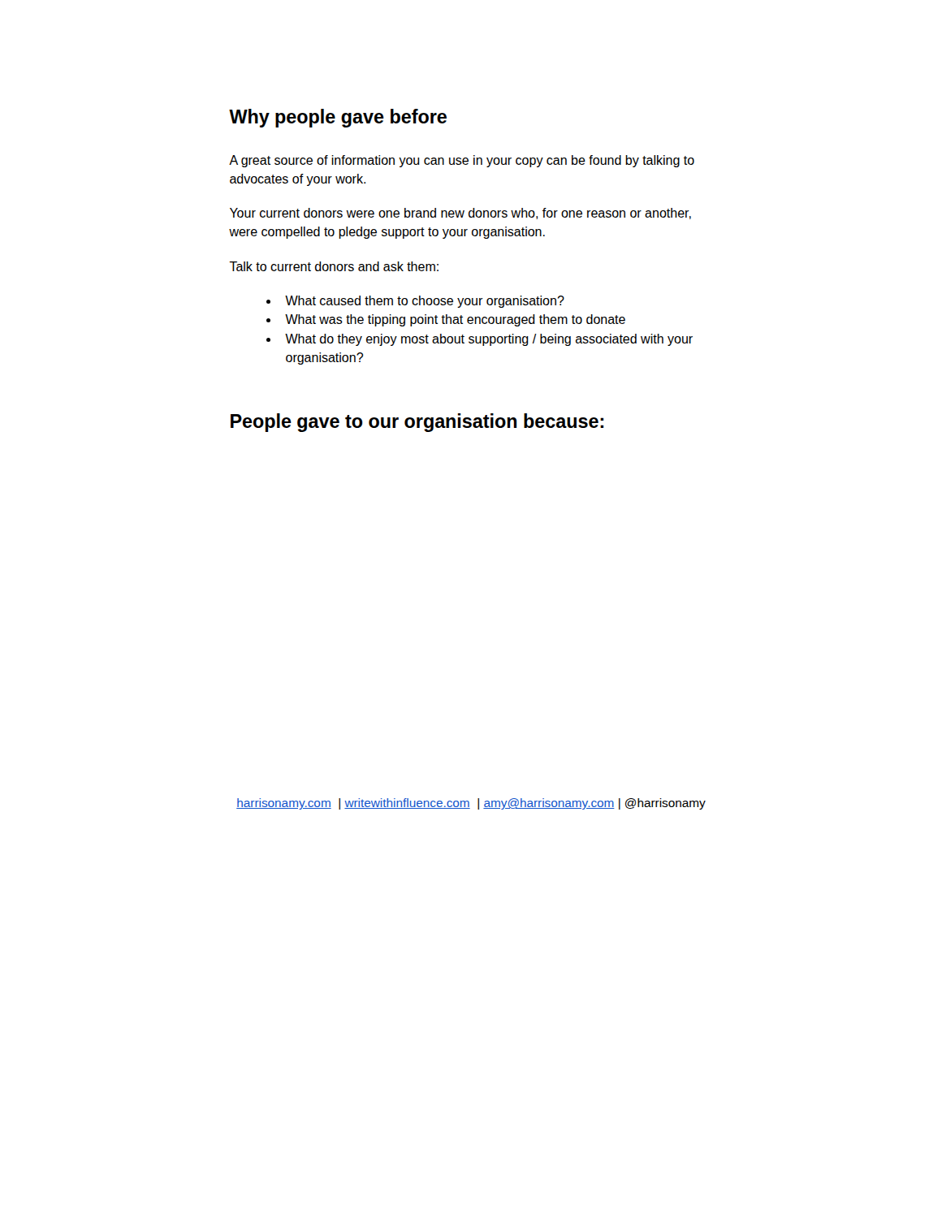Why people gave before
A great source of information you can use in your copy can be found by talking to advocates of your work.
Your current donors were one brand new donors who, for one reason or another, were compelled to pledge support to your organisation.
Talk to current donors and ask them:
What caused them to choose your organisation?
What was the tipping point that encouraged them to donate
What do they enjoy most about supporting / being associated with your organisation?
People gave to our organisation because:
harrisonamy.com | writewithinfluence.com | amy@harrisonamy.com | @harrisonamy